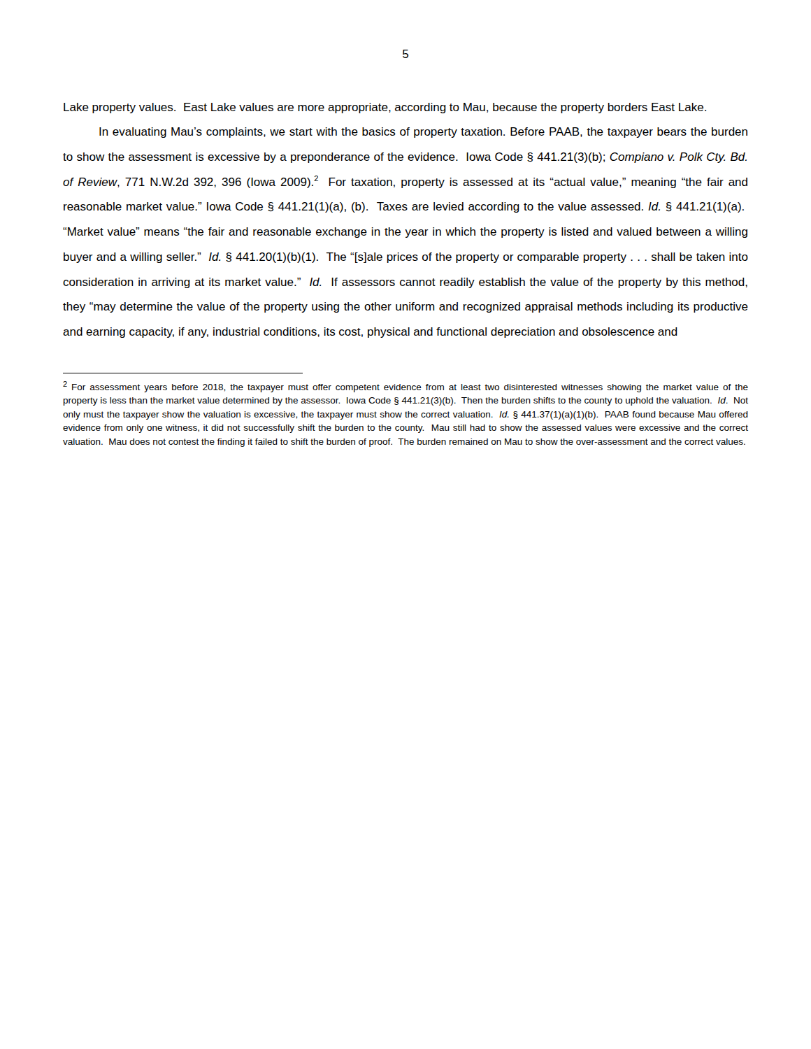5
Lake property values. East Lake values are more appropriate, according to Mau, because the property borders East Lake.
In evaluating Mau’s complaints, we start with the basics of property taxation. Before PAAB, the taxpayer bears the burden to show the assessment is excessive by a preponderance of the evidence. Iowa Code § 441.21(3)(b); Compiano v. Polk Cty. Bd. of Review, 771 N.W.2d 392, 396 (Iowa 2009).2 For taxation, property is assessed at its “actual value,” meaning “the fair and reasonable market value.” Iowa Code § 441.21(1)(a), (b). Taxes are levied according to the value assessed. Id. § 441.21(1)(a). “Market value” means “the fair and reasonable exchange in the year in which the property is listed and valued between a willing buyer and a willing seller.” Id. § 441.20(1)(b)(1). The “[s]ale prices of the property or comparable property . . . shall be taken into consideration in arriving at its market value.” Id. If assessors cannot readily establish the value of the property by this method, they “may determine the value of the property using the other uniform and recognized appraisal methods including its productive and earning capacity, if any, industrial conditions, its cost, physical and functional depreciation and obsolescence and
2 For assessment years before 2018, the taxpayer must offer competent evidence from at least two disinterested witnesses showing the market value of the property is less than the market value determined by the assessor. Iowa Code § 441.21(3)(b). Then the burden shifts to the county to uphold the valuation. Id. Not only must the taxpayer show the valuation is excessive, the taxpayer must show the correct valuation. Id. § 441.37(1)(a)(1)(b). PAAB found because Mau offered evidence from only one witness, it did not successfully shift the burden to the county. Mau still had to show the assessed values were excessive and the correct valuation. Mau does not contest the finding it failed to shift the burden of proof. The burden remained on Mau to show the over-assessment and the correct values.